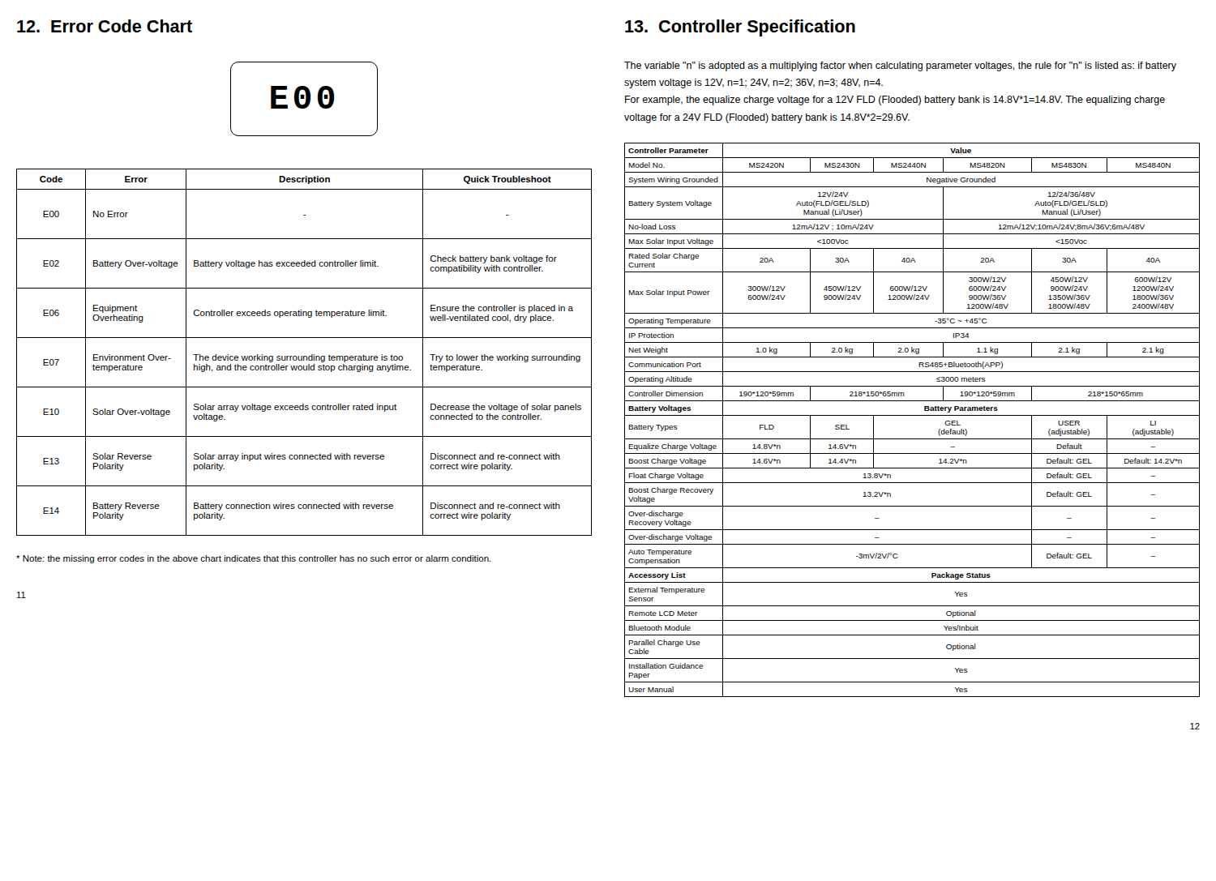12. Error Code Chart
E00
| Code | Error | Description | Quick Troubleshoot |
| --- | --- | --- | --- |
| E00 | No Error | - | - |
| E02 | Battery Over-voltage | Battery voltage has exceeded controller limit. | Check battery bank voltage for compatibility with controller. |
| E06 | Equipment Overheating | Controller exceeds operating temperature limit. | Ensure the controller is placed in a well-ventilated cool, dry place. |
| E07 | Environment Over-temperature | The device working surrounding temperature is too high, and the controller would stop charging anytime. | Try to lower the working surrounding temperature. |
| E10 | Solar Over-voltage | Solar array voltage exceeds controller rated input voltage. | Decrease the voltage of solar panels connected to the controller. |
| E13 | Solar Reverse Polarity | Solar array input wires connected with reverse polarity. | Disconnect and re-connect with correct wire polarity. |
| E14 | Battery Reverse Polarity | Battery connection wires connected with reverse polarity. | Disconnect and re-connect with correct wire polarity |
* Note: the missing error codes in the above chart indicates that this controller has no such error or alarm condition.
11
13. Controller Specification
The variable "n" is adopted as a multiplying factor when calculating parameter voltages, the rule for "n" is listed as: if battery system voltage is 12V, n=1; 24V, n=2; 36V, n=3; 48V, n=4.
For example, the equalize charge voltage for a 12V FLD (Flooded) battery bank is 14.8V*1=14.8V. The equalizing charge voltage for a 24V FLD (Flooded) battery bank is 14.8V*2=29.6V.
| Controller Parameter | Value |
| Model No. | MS2420N | MS2430N | MS2440N | MS4820N | MS4830N | MS4840N |
| System Wiring Grounded | Negative Grounded |
| Battery System Voltage | 12V/24V Auto(FLD/GEL/SLD) Manual (Li/User) | 12/24/36/48V Auto(FLD/GEL/SLD) Manual (Li/User) |
| No-load Loss | 12mA/12V ; 10mA/24V | 12mA/12V;10mA/24V;8mA/36V;6mA/48V |
| Max Solar Input Voltage | <100Voc | <150Voc |
| Rated Solar Charge Current | 20A | 30A | 40A | 20A | 30A | 40A |
| Max Solar Input Power | 300W/12V 600W/24V | 450W/12V 900W/24V | 600W/12V 1200W/24V | 300W/12V 600W/24V 900W/36V 1200W/48V | 450W/12V 900W/24V 1350W/36V 1800W/48V | 600W/12V 1200W/24V 1800W/36V 2400W/48V |
| Operating Temperature | -35°C ~ +45°C |
| IP Protection | IP34 |
| Net Weight | 1.0 kg | 2.0 kg | 2.0 kg | 1.1 kg | 2.1 kg | 2.1 kg |
| Communication Port | RS485+Bluetooth(APP) |
| Operating Altitude | ≤3000 meters |
| Controller Dimension | 190*120*59mm | 218*150*65mm | 190*120*59mm | 218*150*65mm |
| Battery Voltages | Battery Parameters |
| Battery Types | FLD | SEL | GEL (default) | USER (adjustable) | LI (adjustable) |
| Equalize Charge Voltage | 14.8V*n | 14.6V*n | – | Default | – |
| Boost Charge Voltage | 14.6V*n | 14.4V*n | 14.2V*n | Default: GEL | Default: 14.2V*n |
| Float Charge Voltage | 13.8V*n | Default: GEL | – |
| Boost Charge Recovery Voltage | 13.2V*n | Default: GEL | – |
| Over-discharge Recovery Voltage | – | – | – |
| Over-discharge Voltage | – | – | – |
| Auto Temperature Compensation | -3mV/2V/°C | Default: GEL | – |
| Accessory List | Package Status |
| External Temperature Sensor | Yes |
| Remote LCD Meter | Optional |
| Bluetooth Module | Yes/Inbuit |
| Parallel Charge Use Cable | Optional |
| Installation Guidance Paper | Yes |
| User Manual | Yes |
12